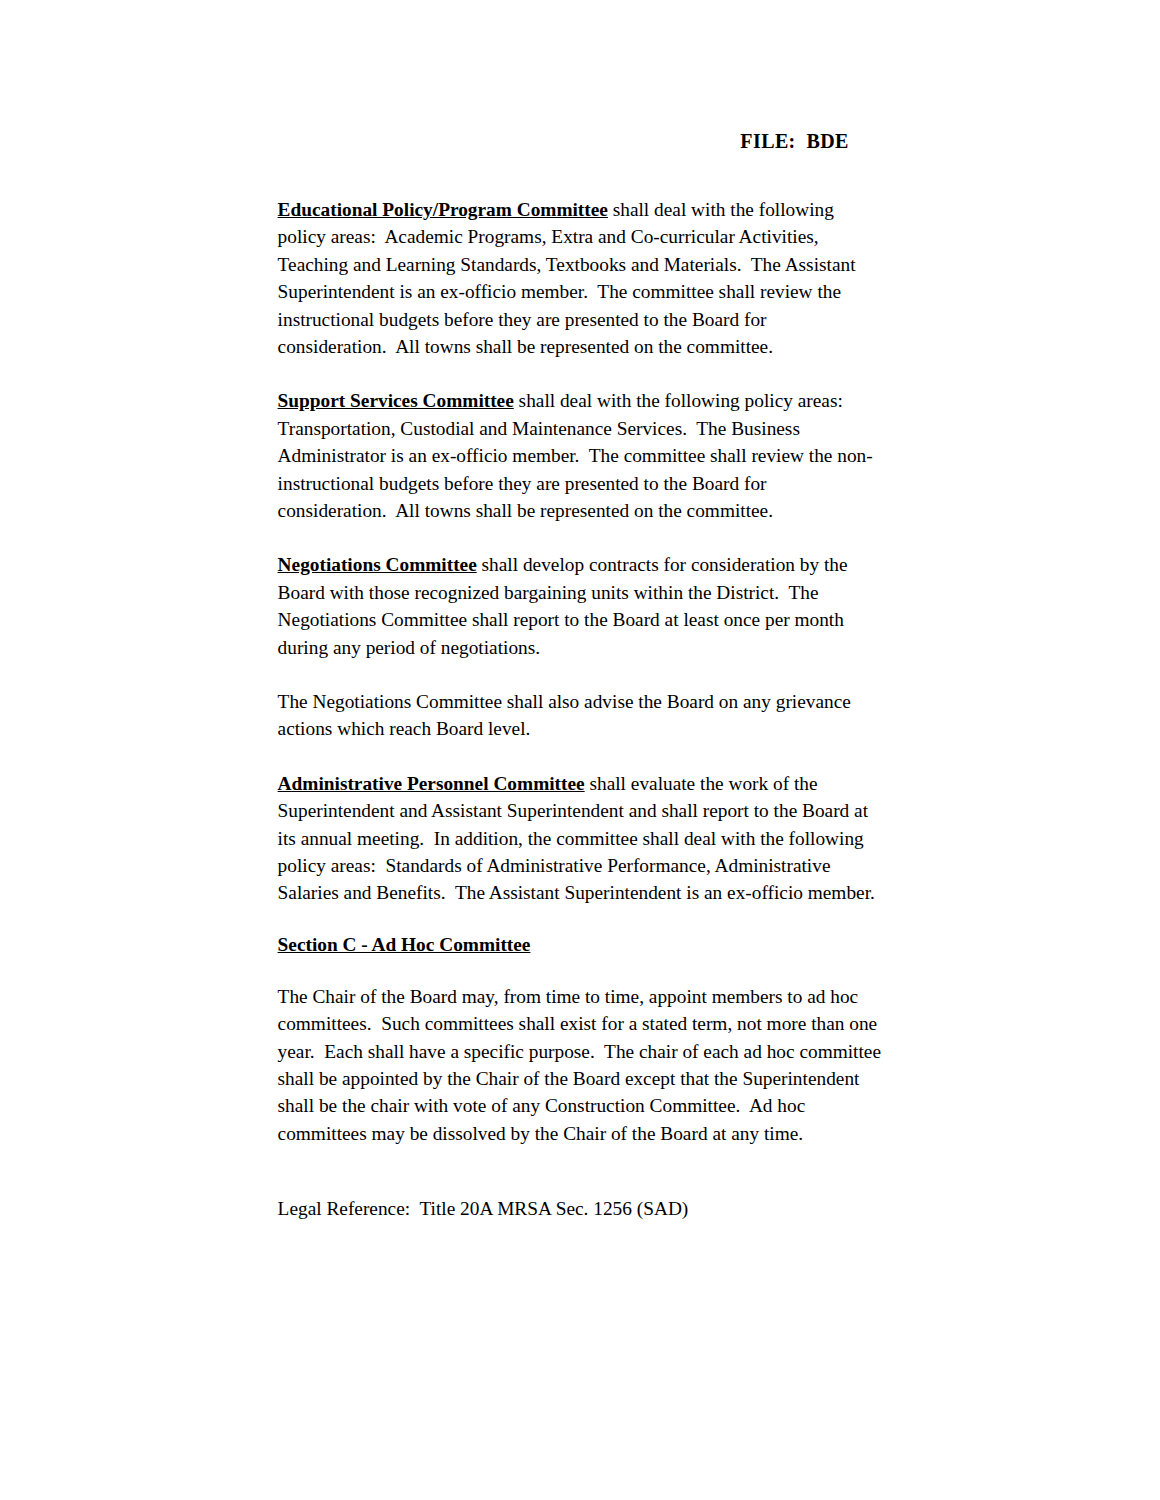FILE: BDE
Educational Policy/Program Committee shall deal with the following policy areas: Academic Programs, Extra and Co-curricular Activities, Teaching and Learning Standards, Textbooks and Materials. The Assistant Superintendent is an ex-officio member. The committee shall review the instructional budgets before they are presented to the Board for consideration. All towns shall be represented on the committee.
Support Services Committee shall deal with the following policy areas: Transportation, Custodial and Maintenance Services. The Business Administrator is an ex-officio member. The committee shall review the non-instructional budgets before they are presented to the Board for consideration. All towns shall be represented on the committee.
Negotiations Committee shall develop contracts for consideration by the Board with those recognized bargaining units within the District. The Negotiations Committee shall report to the Board at least once per month during any period of negotiations.
The Negotiations Committee shall also advise the Board on any grievance actions which reach Board level.
Administrative Personnel Committee shall evaluate the work of the Superintendent and Assistant Superintendent and shall report to the Board at its annual meeting. In addition, the committee shall deal with the following policy areas: Standards of Administrative Performance, Administrative Salaries and Benefits. The Assistant Superintendent is an ex-officio member.
Section C - Ad Hoc Committee
The Chair of the Board may, from time to time, appoint members to ad hoc committees. Such committees shall exist for a stated term, not more than one year. Each shall have a specific purpose. The chair of each ad hoc committee shall be appointed by the Chair of the Board except that the Superintendent shall be the chair with vote of any Construction Committee. Ad hoc committees may be dissolved by the Chair of the Board at any time.
Legal Reference: Title 20A MRSA Sec. 1256 (SAD)